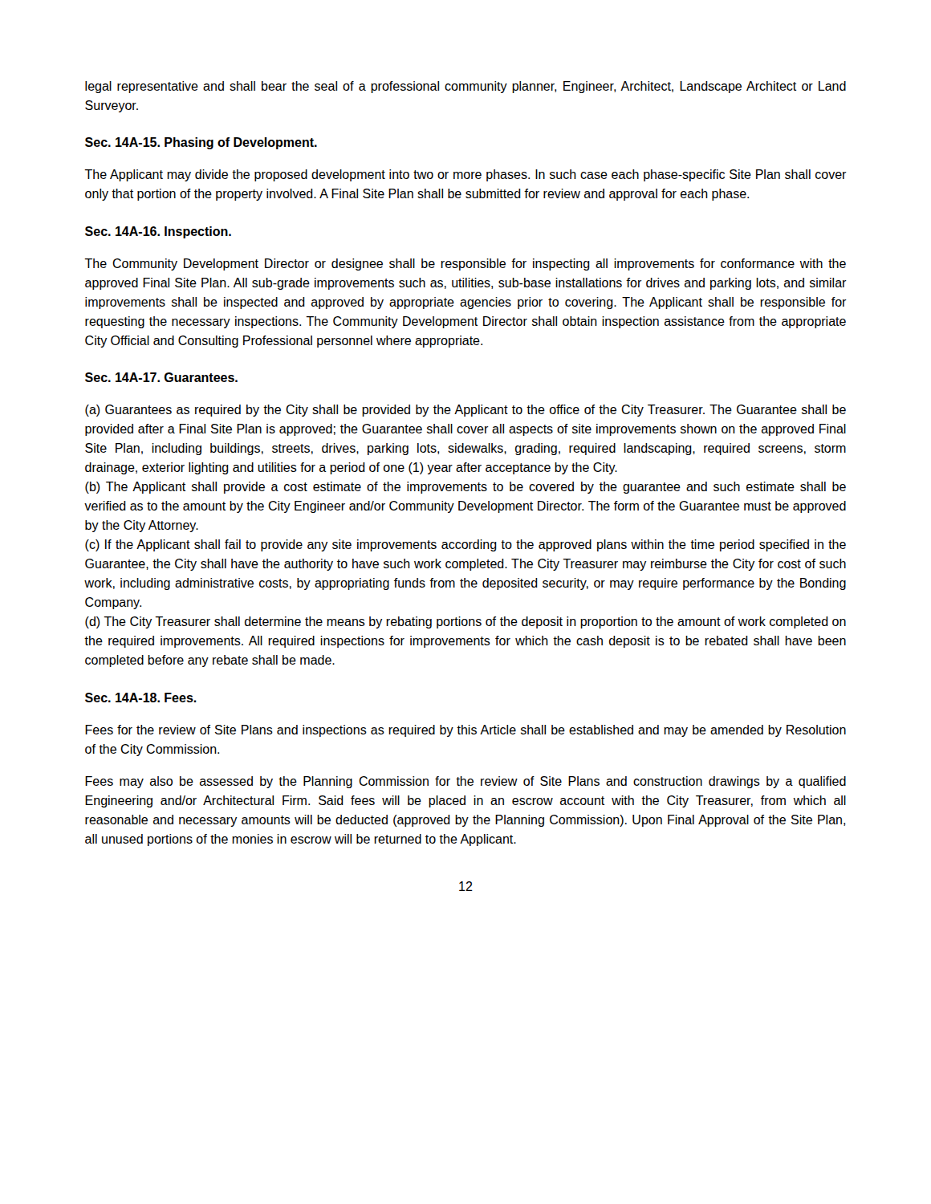legal representative and shall bear the seal of a professional community planner, Engineer, Architect, Landscape Architect or Land Surveyor.
Sec. 14A-15. Phasing of Development.
The Applicant may divide the proposed development into two or more phases. In such case each phase-specific Site Plan shall cover only that portion of the property involved. A Final Site Plan shall be submitted for review and approval for each phase.
Sec. 14A-16. Inspection.
The Community Development Director or designee shall be responsible for inspecting all improvements for conformance with the approved Final Site Plan. All sub-grade improvements such as, utilities, sub-base installations for drives and parking lots, and similar improvements shall be inspected and approved by appropriate agencies prior to covering. The Applicant shall be responsible for requesting the necessary inspections. The Community Development Director shall obtain inspection assistance from the appropriate City Official and Consulting Professional personnel where appropriate.
Sec. 14A-17. Guarantees.
(a) Guarantees as required by the City shall be provided by the Applicant to the office of the City Treasurer. The Guarantee shall be provided after a Final Site Plan is approved; the Guarantee shall cover all aspects of site improvements shown on the approved Final Site Plan, including buildings, streets, drives, parking lots, sidewalks, grading, required landscaping, required screens, storm drainage, exterior lighting and utilities for a period of one (1) year after acceptance by the City.
(b) The Applicant shall provide a cost estimate of the improvements to be covered by the guarantee and such estimate shall be verified as to the amount by the City Engineer and/or Community Development Director. The form of the Guarantee must be approved by the City Attorney.
(c) If the Applicant shall fail to provide any site improvements according to the approved plans within the time period specified in the Guarantee, the City shall have the authority to have such work completed. The City Treasurer may reimburse the City for cost of such work, including administrative costs, by appropriating funds from the deposited security, or may require performance by the Bonding Company.
(d) The City Treasurer shall determine the means by rebating portions of the deposit in proportion to the amount of work completed on the required improvements. All required inspections for improvements for which the cash deposit is to be rebated shall have been completed before any rebate shall be made.
Sec. 14A-18. Fees.
Fees for the review of Site Plans and inspections as required by this Article shall be established and may be amended by Resolution of the City Commission.
Fees may also be assessed by the Planning Commission for the review of Site Plans and construction drawings by a qualified Engineering and/or Architectural Firm. Said fees will be placed in an escrow account with the City Treasurer, from which all reasonable and necessary amounts will be deducted (approved by the Planning Commission). Upon Final Approval of the Site Plan, all unused portions of the monies in escrow will be returned to the Applicant.
12